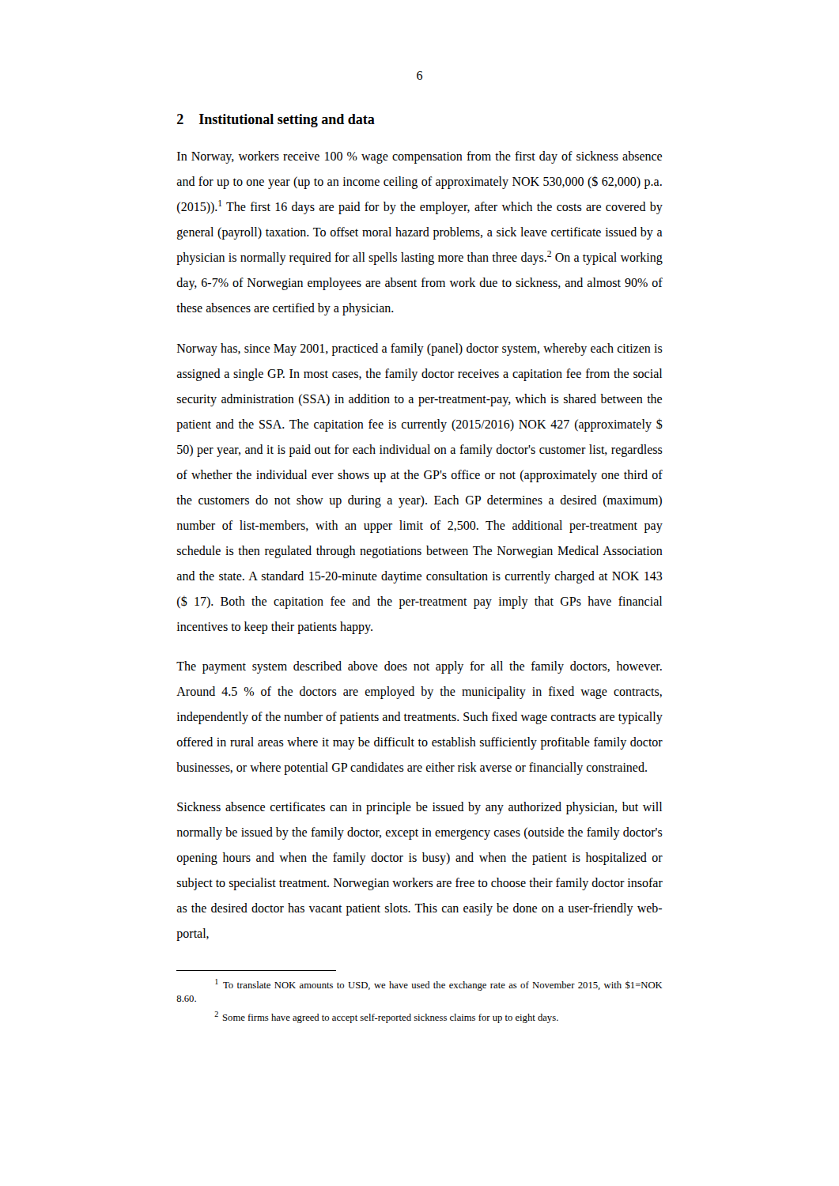6
2 Institutional setting and data
In Norway, workers receive 100 % wage compensation from the first day of sickness absence and for up to one year (up to an income ceiling of approximately NOK 530,000 ($ 62,000) p.a. (2015)).1 The first 16 days are paid for by the employer, after which the costs are covered by general (payroll) taxation. To offset moral hazard problems, a sick leave certificate issued by a physician is normally required for all spells lasting more than three days.2 On a typical working day, 6-7% of Norwegian employees are absent from work due to sickness, and almost 90% of these absences are certified by a physician.
Norway has, since May 2001, practiced a family (panel) doctor system, whereby each citizen is assigned a single GP. In most cases, the family doctor receives a capitation fee from the social security administration (SSA) in addition to a per-treatment-pay, which is shared between the patient and the SSA. The capitation fee is currently (2015/2016) NOK 427 (approximately $ 50) per year, and it is paid out for each individual on a family doctor's customer list, regardless of whether the individual ever shows up at the GP's office or not (approximately one third of the customers do not show up during a year). Each GP determines a desired (maximum) number of list-members, with an upper limit of 2,500. The additional per-treatment pay schedule is then regulated through negotiations between The Norwegian Medical Association and the state. A standard 15-20-minute daytime consultation is currently charged at NOK 143 ($ 17). Both the capitation fee and the per-treatment pay imply that GPs have financial incentives to keep their patients happy.
The payment system described above does not apply for all the family doctors, however. Around 4.5 % of the doctors are employed by the municipality in fixed wage contracts, independently of the number of patients and treatments. Such fixed wage contracts are typically offered in rural areas where it may be difficult to establish sufficiently profitable family doctor businesses, or where potential GP candidates are either risk averse or financially constrained.
Sickness absence certificates can in principle be issued by any authorized physician, but will normally be issued by the family doctor, except in emergency cases (outside the family doctor's opening hours and when the family doctor is busy) and when the patient is hospitalized or subject to specialist treatment. Norwegian workers are free to choose their family doctor insofar as the desired doctor has vacant patient slots. This can easily be done on a user-friendly web-portal,
1 To translate NOK amounts to USD, we have used the exchange rate as of November 2015, with $1=NOK 8.60.
2 Some firms have agreed to accept self-reported sickness claims for up to eight days.